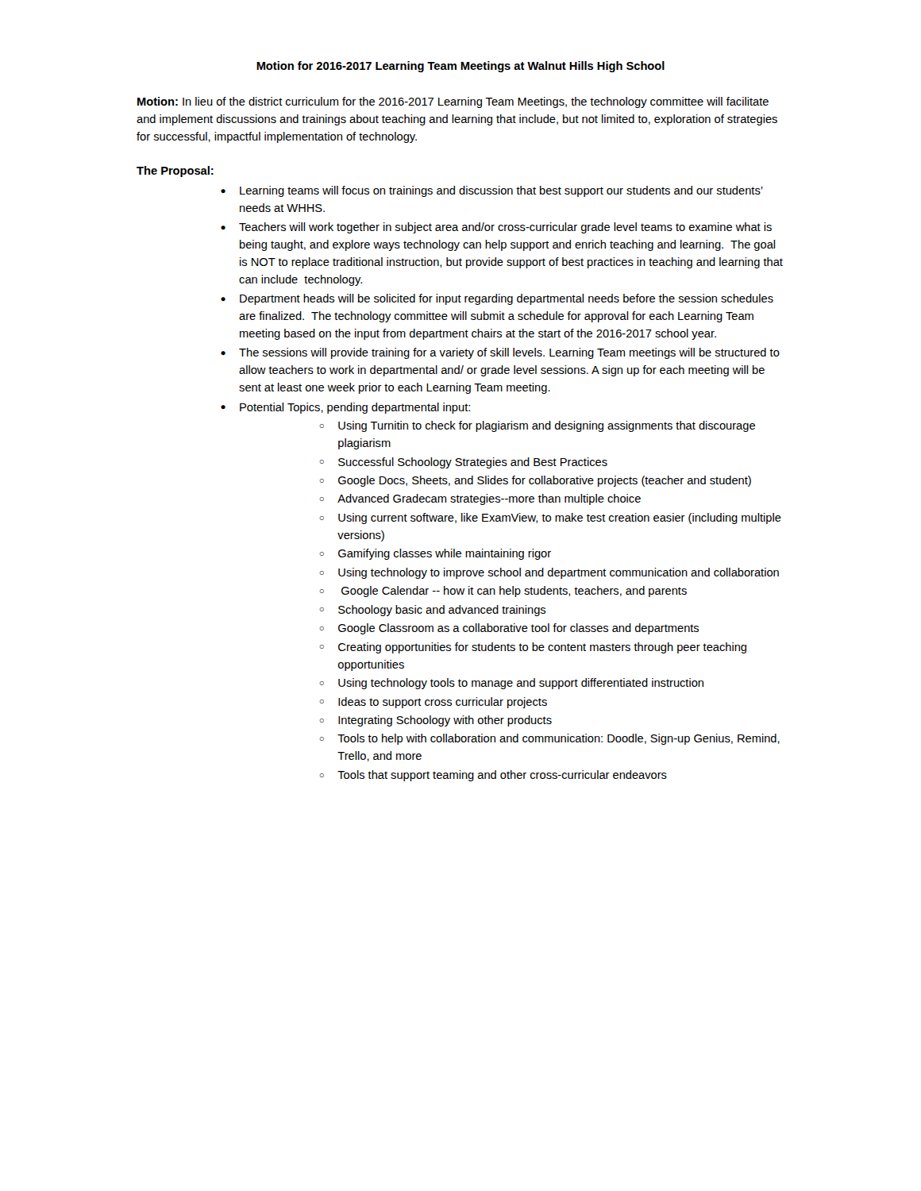Motion for 2016-2017 Learning Team Meetings at Walnut Hills High School
Motion: In lieu of the district curriculum for the 2016-2017 Learning Team Meetings, the technology committee will facilitate and implement discussions and trainings about teaching and learning that include, but not limited to, exploration of strategies for successful, impactful implementation of technology.
The Proposal:
Learning teams will focus on trainings and discussion that best support our students and our students’ needs at WHHS.
Teachers will work together in subject area and/or cross-curricular grade level teams to examine what is being taught, and explore ways technology can help support and enrich teaching and learning. The goal is NOT to replace traditional instruction, but provide support of best practices in teaching and learning that can include technology.
Department heads will be solicited for input regarding departmental needs before the session schedules are finalized. The technology committee will submit a schedule for approval for each Learning Team meeting based on the input from department chairs at the start of the 2016-2017 school year.
The sessions will provide training for a variety of skill levels. Learning Team meetings will be structured to allow teachers to work in departmental and/ or grade level sessions. A sign up for each meeting will be sent at least one week prior to each Learning Team meeting.
Potential Topics, pending departmental input:
Using Turnitin to check for plagiarism and designing assignments that discourage plagiarism
Successful Schoology Strategies and Best Practices
Google Docs, Sheets, and Slides for collaborative projects (teacher and student)
Advanced Gradecam strategies--more than multiple choice
Using current software, like ExamView, to make test creation easier (including multiple versions)
Gamifying classes while maintaining rigor
Using technology to improve school and department communication and collaboration
Google Calendar -- how it can help students, teachers, and parents
Schoology basic and advanced trainings
Google Classroom as a collaborative tool for classes and departments
Creating opportunities for students to be content masters through peer teaching opportunities
Using technology tools to manage and support differentiated instruction
Ideas to support cross curricular projects
Integrating Schoology with other products
Tools to help with collaboration and communication: Doodle, Sign-up Genius, Remind, Trello, and more
Tools that support teaming and other cross-curricular endeavors